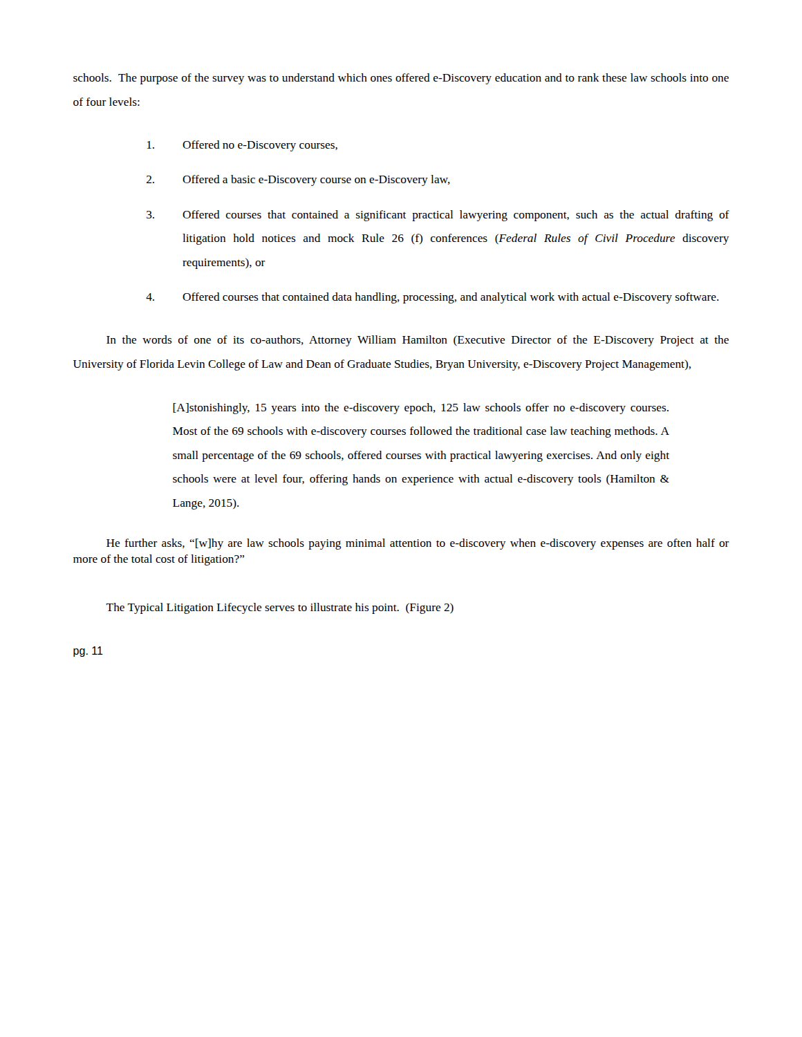schools. The purpose of the survey was to understand which ones offered e-Discovery education and to rank these law schools into one of four levels:
1. Offered no e-Discovery courses,
2. Offered a basic e-Discovery course on e-Discovery law,
3. Offered courses that contained a significant practical lawyering component, such as the actual drafting of litigation hold notices and mock Rule 26 (f) conferences (Federal Rules of Civil Procedure discovery requirements), or
4. Offered courses that contained data handling, processing, and analytical work with actual e-Discovery software.
In the words of one of its co-authors, Attorney William Hamilton (Executive Director of the E-Discovery Project at the University of Florida Levin College of Law and Dean of Graduate Studies, Bryan University, e-Discovery Project Management),
[A]stonishingly, 15 years into the e‑discovery epoch, 125 law schools offer no e‑discovery courses. Most of the 69 schools with e-discovery courses followed the traditional case law teaching methods. A small percentage of the 69 schools, offered courses with practical lawyering exercises. And only eight schools were at level four, offering hands on experience with actual e‑discovery tools (Hamilton & Lange, 2015).
He further asks, “[w]hy are law schools paying minimal attention to e-discovery when e-discovery expenses are often half or more of the total cost of litigation?”
The Typical Litigation Lifecycle serves to illustrate his point. (Figure 2)
pg. 11